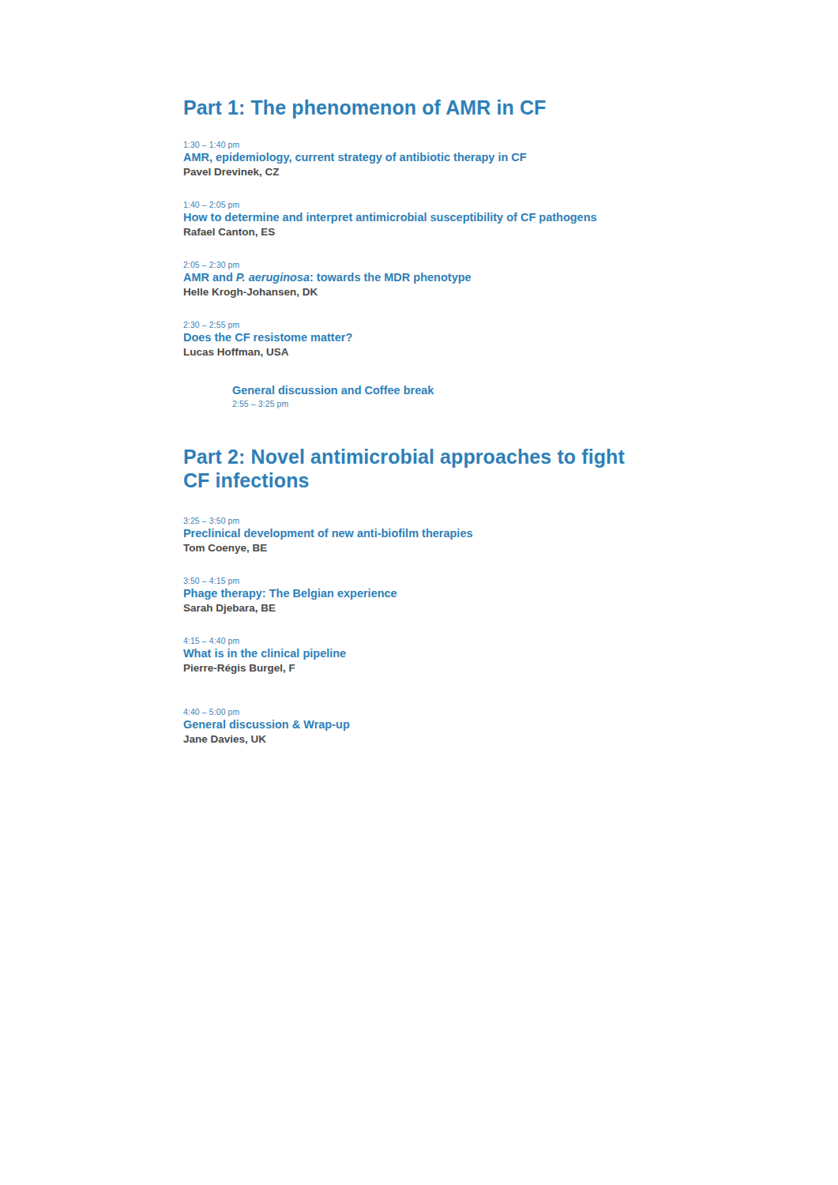Part 1: The phenomenon of AMR in CF
1:30 – 1:40 pm
AMR, epidemiology, current strategy of antibiotic therapy in CF
Pavel Drevinek, CZ
1:40 – 2:05 pm
How to determine and interpret antimicrobial susceptibility of CF pathogens
Rafael Canton, ES
2:05 – 2:30 pm
AMR and P. aeruginosa: towards the MDR phenotype
Helle Krogh-Johansen, DK
2:30 – 2:55 pm
Does the CF resistome matter?
Lucas Hoffman, USA
General discussion and Coffee break
2:55 – 3:25 pm
Part 2: Novel antimicrobial approaches to fight CF infections
3:25 – 3:50 pm
Preclinical development of new anti-biofilm therapies
Tom Coenye, BE
3:50 – 4:15 pm
Phage therapy: The Belgian experience
Sarah Djebara, BE
4:15 – 4:40 pm
What is in the clinical pipeline
Pierre-Régis Burgel, F
4:40 – 5:00 pm
General discussion & Wrap-up
Jane Davies, UK